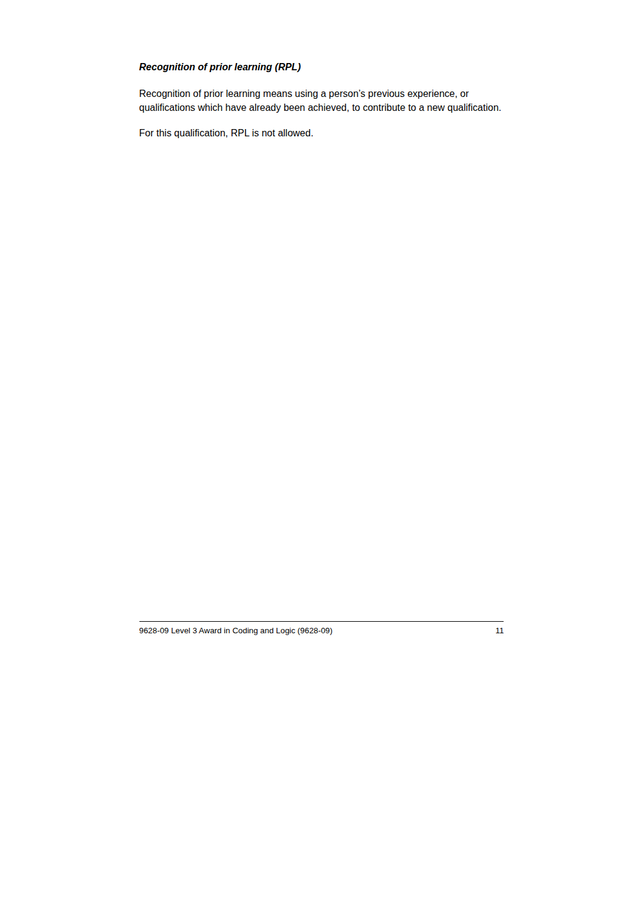Recognition of prior learning (RPL)
Recognition of prior learning means using a person’s previous experience, or qualifications which have already been achieved, to contribute to a new qualification.
For this qualification, RPL is not allowed.
9628-09 Level 3 Award in Coding and Logic (9628-09) 11